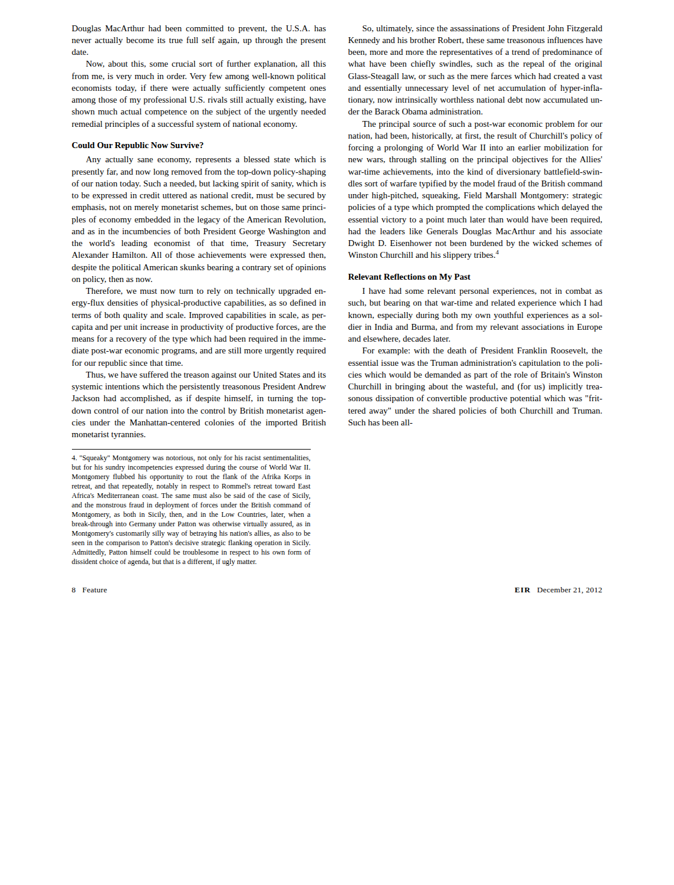Douglas MacArthur had been committed to prevent, the U.S.A. has never actually become its true full self again, up through the present date.
Now, about this, some crucial sort of further explanation, all this from me, is very much in order. Very few among well-known political economists today, if there were actually sufficiently competent ones among those of my professional U.S. rivals still actually existing, have shown much actual competence on the subject of the urgently needed remedial principles of a successful system of national economy.
Could Our Republic Now Survive?
Any actually sane economy, represents a blessed state which is presently far, and now long removed from the top-down policy-shaping of our nation today. Such a needed, but lacking spirit of sanity, which is to be expressed in credit uttered as national credit, must be secured by emphasis, not on merely monetarist schemes, but on those same principles of economy embedded in the legacy of the American Revolution, and as in the incumbencies of both President George Washington and the world's leading economist of that time, Treasury Secretary Alexander Hamilton. All of those achievements were expressed then, despite the political American skunks bearing a contrary set of opinions on policy, then as now.
Therefore, we must now turn to rely on technically upgraded energy-flux densities of physical-productive capabilities, as so defined in terms of both quality and scale. Improved capabilities in scale, as per-capita and per unit increase in productivity of productive forces, are the means for a recovery of the type which had been required in the immediate post-war economic programs, and are still more urgently required for our republic since that time.
Thus, we have suffered the treason against our United States and its systemic intentions which the persistently treasonous President Andrew Jackson had accomplished, as if despite himself, in turning the top-down control of our nation into the control by British monetarist agencies under the Manhattan-centered colonies of the imported British monetarist tyrannies.
So, ultimately, since the assassinations of President John Fitzgerald Kennedy and his brother Robert, these same treasonous influences have been, more and more the representatives of a trend of predominance of what have been chiefly swindles, such as the repeal of the original Glass-Steagall law, or such as the mere farces which had created a vast and essentially unnecessary level of net accumulation of hyper-inflationary, now intrinsically worthless national debt now accumulated under the Barack Obama administration.
The principal source of such a post-war economic problem for our nation, had been, historically, at first, the result of Churchill's policy of forcing a prolonging of World War II into an earlier mobilization for new wars, through stalling on the principal objectives for the Allies' war-time achievements, into the kind of diversionary battlefield-swindles sort of warfare typified by the model fraud of the British command under high-pitched, squeaking, Field Marshall Montgomery: strategic policies of a type which prompted the complications which delayed the essential victory to a point much later than would have been required, had the leaders like Generals Douglas MacArthur and his associate Dwight D. Eisenhower not been burdened by the wicked schemes of Winston Churchill and his slippery tribes.4
Relevant Reflections on My Past
I have had some relevant personal experiences, not in combat as such, but bearing on that war-time and related experience which I had known, especially during both my own youthful experiences as a soldier in India and Burma, and from my relevant associations in Europe and elsewhere, decades later.
For example: with the death of President Franklin Roosevelt, the essential issue was the Truman administration's capitulation to the policies which would be demanded as part of the role of Britain's Winston Churchill in bringing about the wasteful, and (for us) implicitly treasonous dissipation of convertible productive potential which was "frittered away" under the shared policies of both Churchill and Truman. Such has been all-
4. "Squeaky" Montgomery was notorious, not only for his racist sentimentalities, but for his sundry incompetencies expressed during the course of World War II. Montgomery flubbed his opportunity to rout the flank of the Afrika Korps in retreat, and that repeatedly, notably in respect to Rommel's retreat toward East Africa's Mediterranean coast. The same must also be said of the case of Sicily, and the monstrous fraud in deployment of forces under the British command of Montgomery, as both in Sicily, then, and in the Low Countries, later, when a break-through into Germany under Patton was otherwise virtually assured, as in Montgomery's customarily silly way of betraying his nation's allies, as also to be seen in the comparison to Patton's decisive strategic flanking operation in Sicily. Admittedly, Patton himself could be troublesome in respect to his own form of dissident choice of agenda, but that is a different, if ugly matter.
8 Feature
EIRDecember 21, 2012